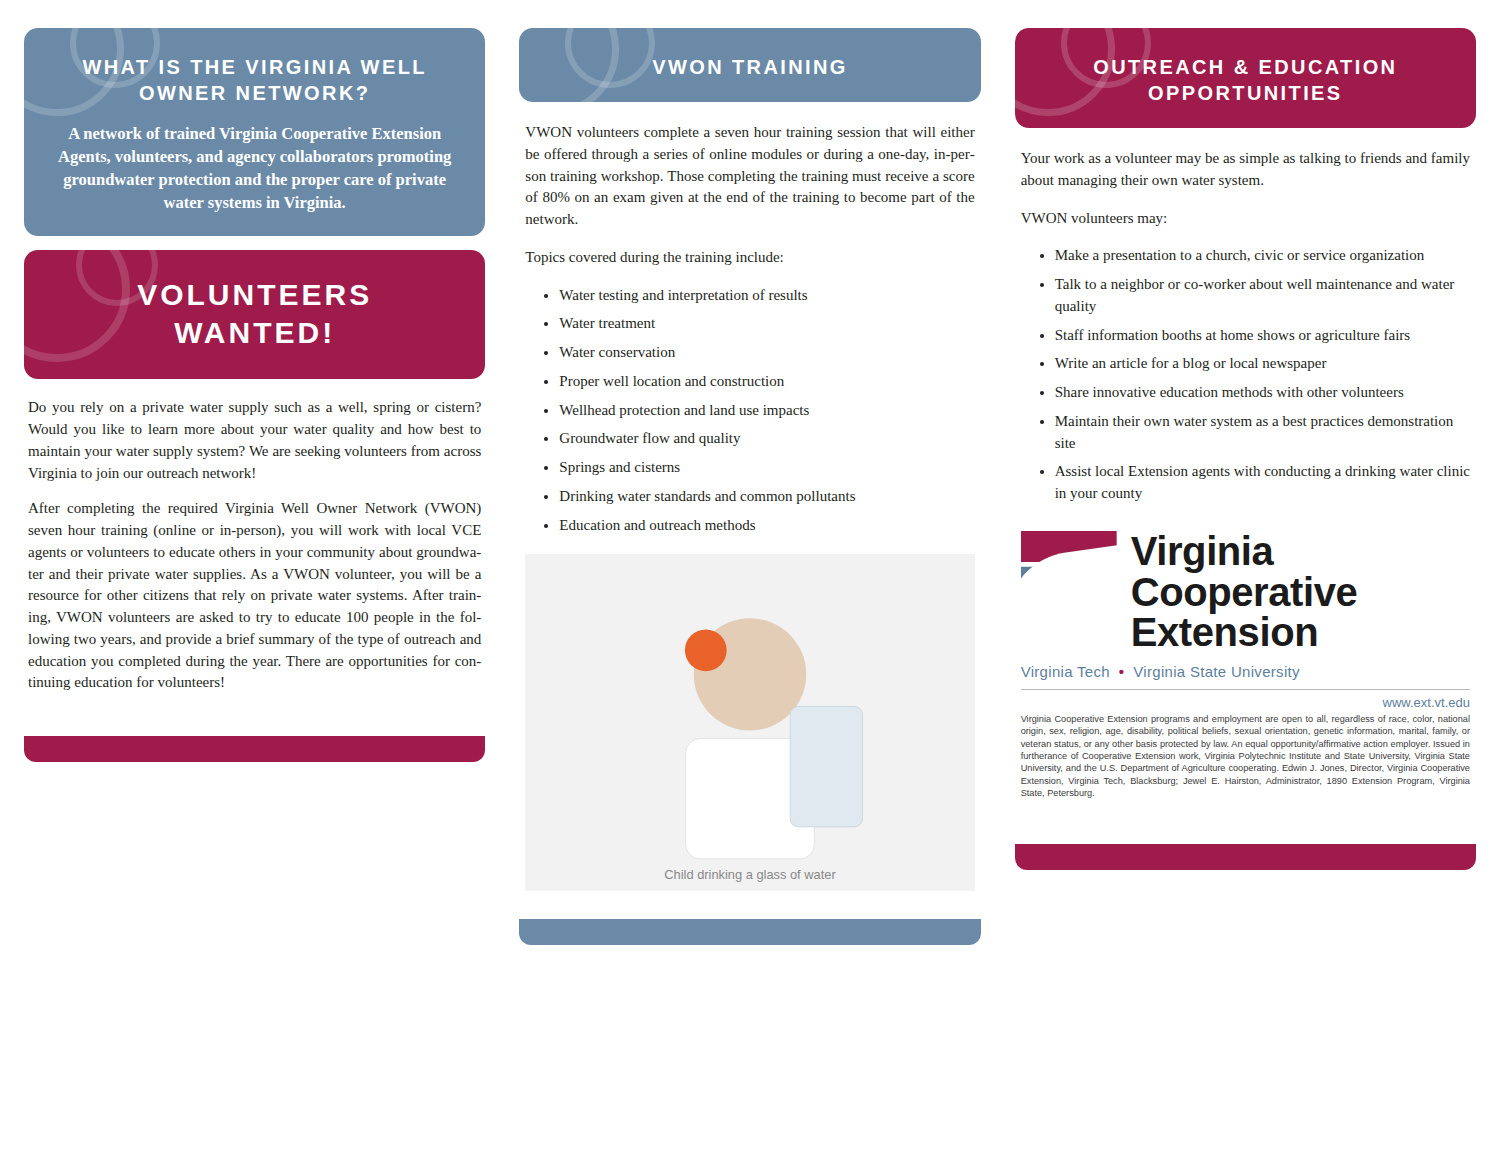What is the Virginia Well Owner Network?
A network of trained Virginia Cooperative Extension Agents, volunteers, and agency collaborators promoting groundwater protection and the proper care of private water systems in Virginia.
Volunteers
Wanted!
Do you rely on a private water supply such as a well, spring or cistern? Would you like to learn more about your water quality and how best to maintain your water supply system? We are seeking volunteers from across Virginia to join our outreach network!
After completing the required Virginia Well Owner Network (VWON) seven hour training (online or in-person), you will work with local VCE agents or volunteers to educate others in your community about groundwater and their private water supplies. As a VWON volunteer, you will be a resource for other citizens that rely on private water systems. After training, VWON volunteers are asked to try to educate 100 people in the following two years, and provide a brief summary of the type of outreach and education you completed during the year. There are opportunities for continuing education for volunteers!
VWON Training
VWON volunteers complete a seven hour training session that will either be offered through a series of online modules or during a one-day, in-person training workshop. Those completing the training must receive a score of 80% on an exam given at the end of the training to become part of the network.
Topics covered during the training include:
Water testing and interpretation of results
Water treatment
Water conservation
Proper well location and construction
Wellhead protection and land use impacts
Groundwater flow and quality
Springs and cisterns
Drinking water standards and common pollutants
Education and outreach methods
Outreach & Education Opportunities
Your work as a volunteer may be as simple as talking to friends and family about managing their own water system.
VWON volunteers may:
Make a presentation to a church, civic or service organization
Talk to a neighbor or co-worker about well maintenance and water quality
Staff information booths at home shows or agriculture fairs
Write an article for a blog or local newspaper
Share innovative education methods with other volunteers
Maintain their own water system as a best practices demonstration site
Assist local Extension agents with conducting a drinking water clinic in your county
Virginia Cooperative Extension
Virginia Tech • Virginia State University
www.ext.vt.edu
Virginia Cooperative Extension programs and employment are open to all, regardless of race, color, national origin, sex, religion, age, disability, political beliefs, sexual orientation, genetic information, marital, family, or veteran status, or any other basis protected by law. An equal opportunity/affirmative action employer. Issued in furtherance of Cooperative Extension work, Virginia Polytechnic Institute and State University, Virginia State University, and the U.S. Department of Agriculture cooperating. Edwin J. Jones, Director, Virginia Cooperative Extension, Virginia Tech, Blacksburg; Jewel E. Hairston, Administrator, 1890 Extension Program, Virginia State, Petersburg.